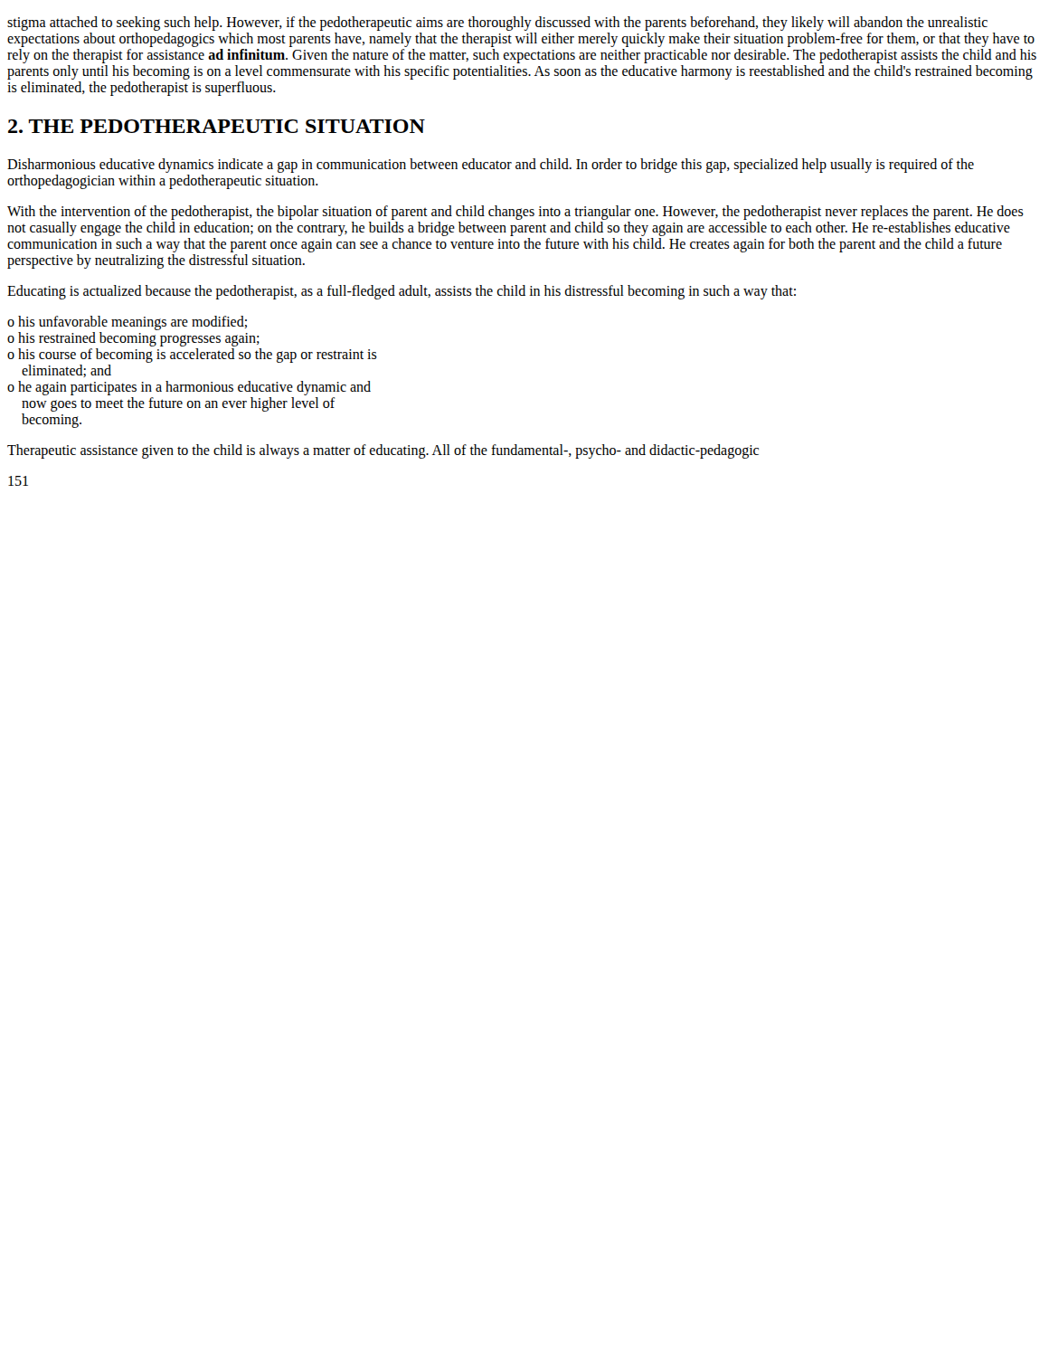stigma attached to seeking such help. However, if the pedotherapeutic aims are thoroughly discussed with the parents beforehand, they likely will abandon the unrealistic expectations about orthopedagogics which most parents have, namely that the therapist will either merely quickly make their situation problem-free for them, or that they have to rely on the therapist for assistance ad infinitum. Given the nature of the matter, such expectations are neither practicable nor desirable. The pedotherapist assists the child and his parents only until his becoming is on a level commensurate with his specific potentialities. As soon as the educative harmony is reestablished and the child's restrained becoming is eliminated, the pedotherapist is superfluous.
2. THE PEDOTHERAPEUTIC SITUATION
Disharmonious educative dynamics indicate a gap in communication between educator and child. In order to bridge this gap, specialized help usually is required of the orthopedagogician within a pedotherapeutic situation.
With the intervention of the pedotherapist, the bipolar situation of parent and child changes into a triangular one. However, the pedotherapist never replaces the parent. He does not casually engage the child in education; on the contrary, he builds a bridge between parent and child so they again are accessible to each other. He re-establishes educative communication in such a way that the parent once again can see a chance to venture into the future with his child. He creates again for both the parent and the child a future perspective by neutralizing the distressful situation.
Educating is actualized because the pedotherapist, as a full-fledged adult, assists the child in his distressful becoming in such a way that:
o his unfavorable meanings are modified;
o his restrained becoming progresses again;
o his course of becoming is accelerated so the gap or restraint is
eliminated; and
o he again participates in a harmonious educative dynamic and
now goes to meet the future on an ever higher level of
becoming.
Therapeutic assistance given to the child is always a matter of educating. All of the fundamental-, psycho- and didactic-pedagogic
151